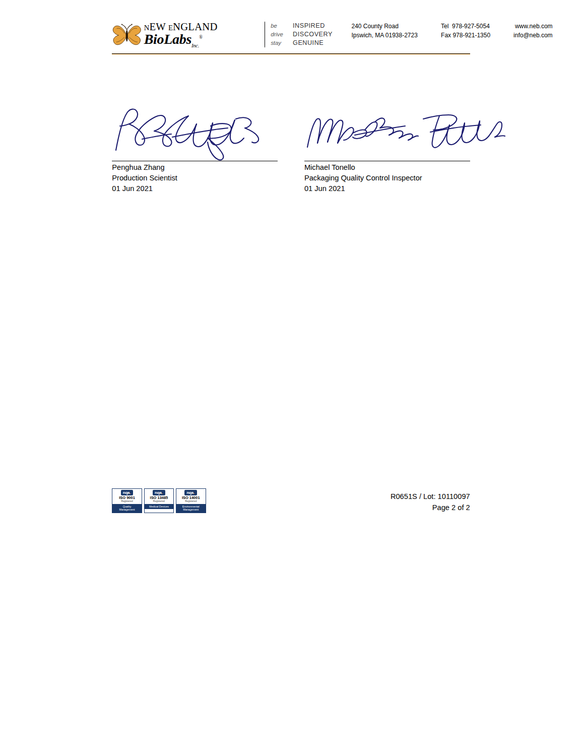NEW ENGLAND
BioLabsInc.®
be INSPIRED
drive DISCOVERY
stay GENUINE
240 County Road
Ipswich, MA 01938-2723
Tel 978-927-5054
Fax 978-921-1350
www.neb.com
info@neb.com
Penghua Zhang
Production Scientist
01 Jun 2021
Michael Tonello
Packaging Quality Control Inspector
01 Jun 2021
nqa.
ISO 9001
Registered
Quality
Management
nqa.
ISO 13485
Registered
Medical Devices
nqa.
ISO 14001
Registered
Environmental
Management
R0651S / Lot: 10110097
Page 2 of 2